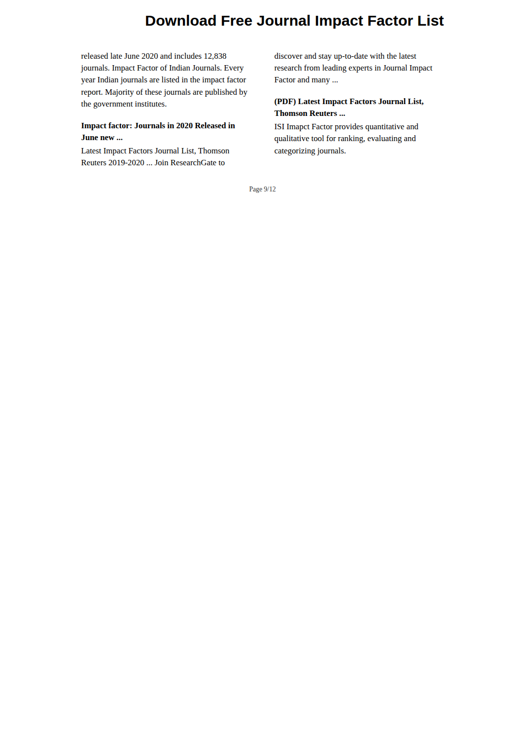Download Free Journal Impact Factor List
released late June 2020 and includes 12,838 journals. Impact Factor of Indian Journals. Every year Indian journals are listed in the impact factor report. Majority of these journals are published by the government institutes.
Impact factor: Journals in 2020 Released in June new ...
Latest Impact Factors Journal List, Thomson Reuters 2019-2020 ... Join ResearchGate to discover and stay up-to-date with the latest research from leading experts in Journal Impact Factor and many ...
(PDF) Latest Impact Factors Journal List, Thomson Reuters ...
ISI Imapct Factor provides quantitative and qualitative tool for ranking, evaluating and categorizing journals.
Page 9/12